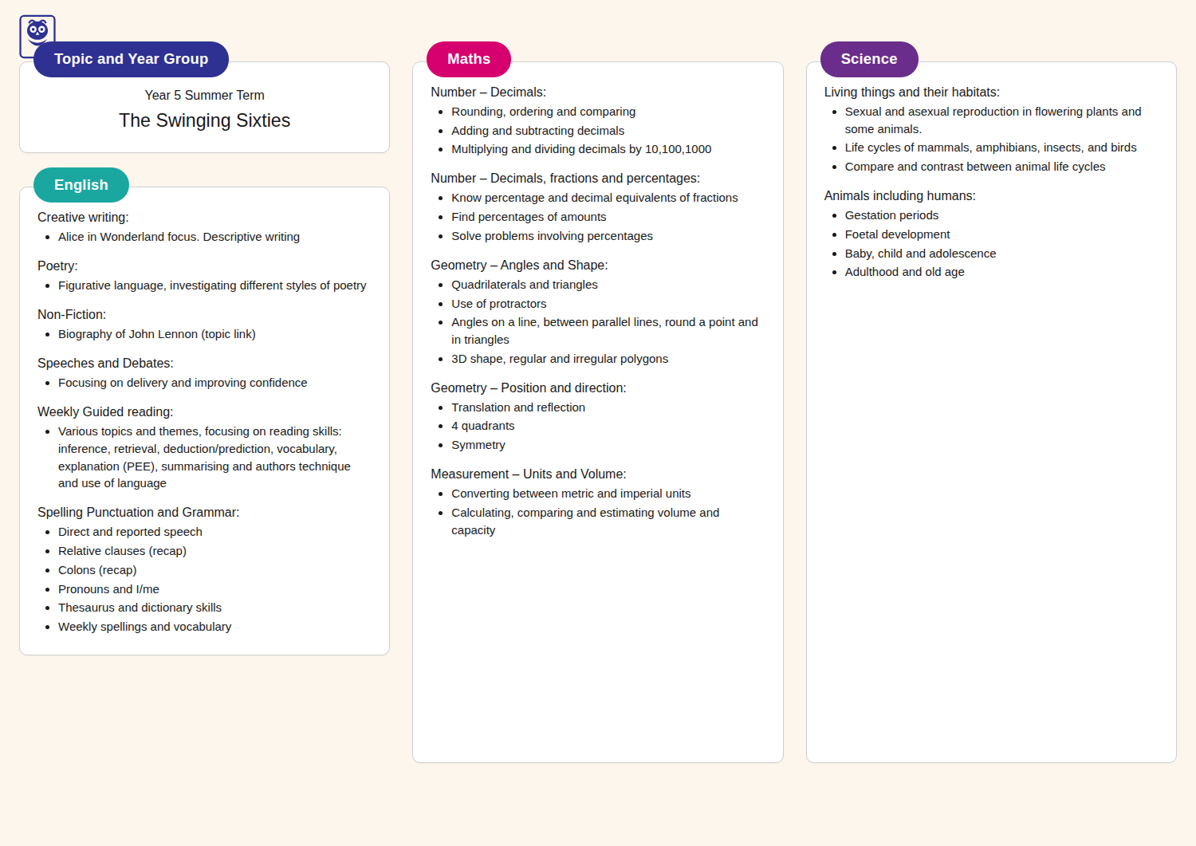Topic and Year Group
Year 5 Summer Term
The Swinging Sixties
English
Creative writing:
Alice in Wonderland focus. Descriptive writing
Poetry:
Figurative language, investigating different styles of poetry
Non-Fiction:
Biography of John Lennon (topic link)
Speeches and Debates:
Focusing on delivery and improving confidence
Weekly Guided reading:
Various topics and themes, focusing on reading skills: inference, retrieval, deduction/prediction, vocabulary, explanation (PEE), summarising and authors technique and use of language
Spelling Punctuation and Grammar:
Direct and reported speech
Relative clauses (recap)
Colons (recap)
Pronouns and I/me
Thesaurus and dictionary skills
Weekly spellings and vocabulary
Maths
Number – Decimals:
Rounding, ordering and comparing
Adding and subtracting decimals
Multiplying and dividing decimals by 10,100,1000
Number – Decimals, fractions and percentages:
Know percentage and decimal equivalents of fractions
Find percentages of amounts
Solve problems involving percentages
Geometry – Angles and Shape:
Quadrilaterals and triangles
Use of protractors
Angles on a line, between parallel lines, round a point and in triangles
3D shape, regular and irregular polygons
Geometry – Position and direction:
Translation and reflection
4 quadrants
Symmetry
Measurement – Units and Volume:
Converting between metric and imperial units
Calculating, comparing and estimating volume and capacity
Science
Living things and their habitats:
Sexual and asexual reproduction in flowering plants and some animals.
Life cycles of mammals, amphibians, insects, and birds
Compare and contrast between animal life cycles
Animals including humans:
Gestation periods
Foetal development
Baby, child and adolescence
Adulthood and old age